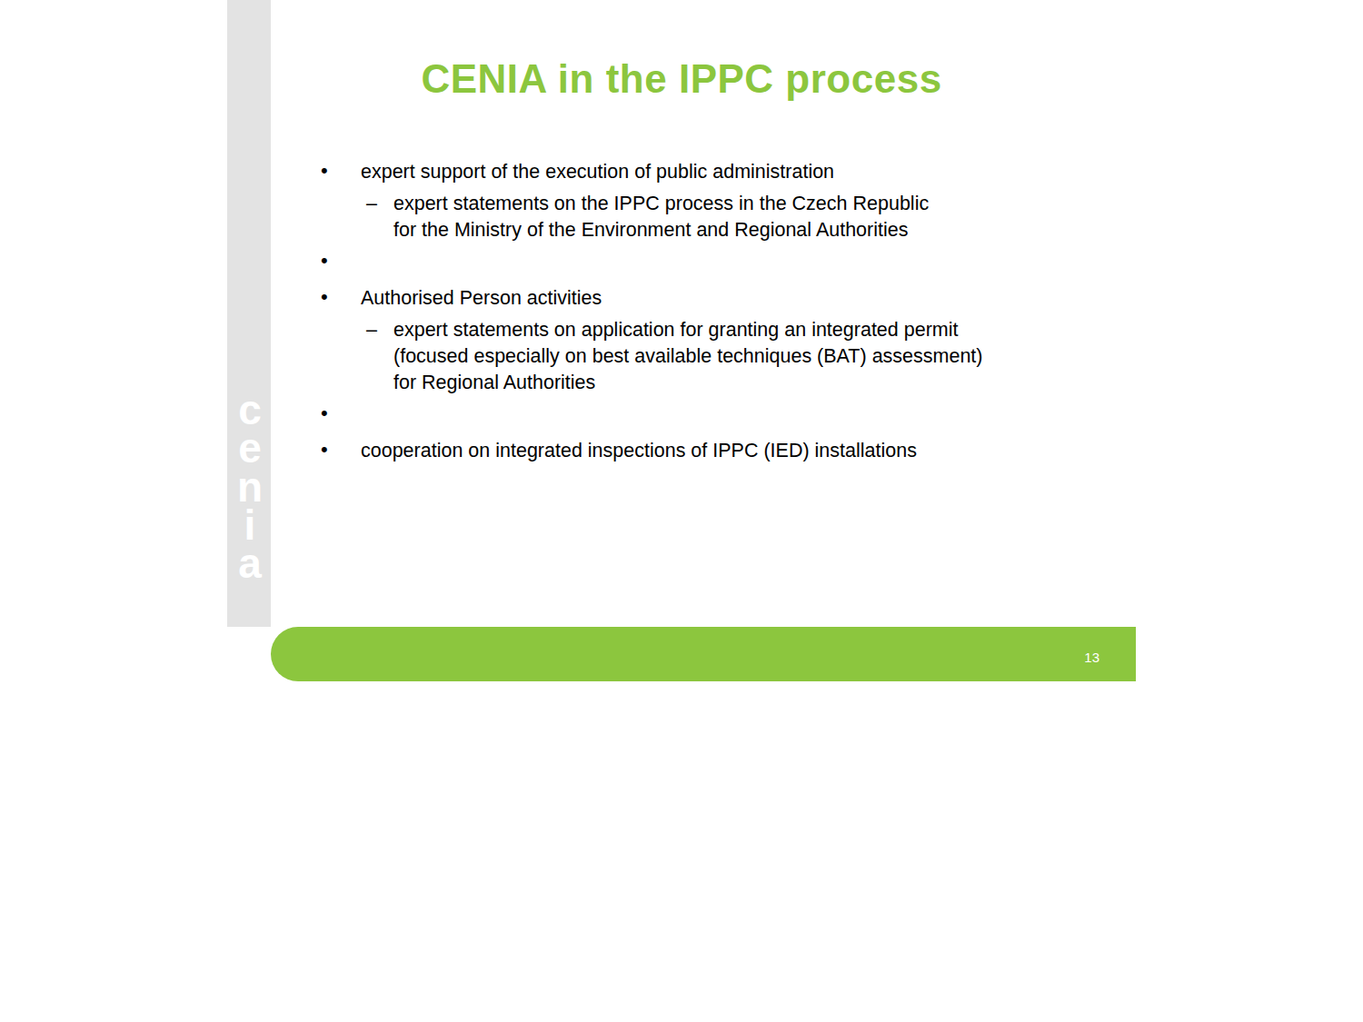cenia
CENIA in the IPPC process
expert support of the execution of public administration
expert statements on the IPPC process in the Czech Republic
for the Ministry of the Environment and Regional Authorities
Authorised Person activities
expert statements on application for granting an integrated permit
(focused especially on best available techniques (BAT) assessment)
for Regional Authorities
cooperation on integrated inspections of IPPC (IED) installations
13